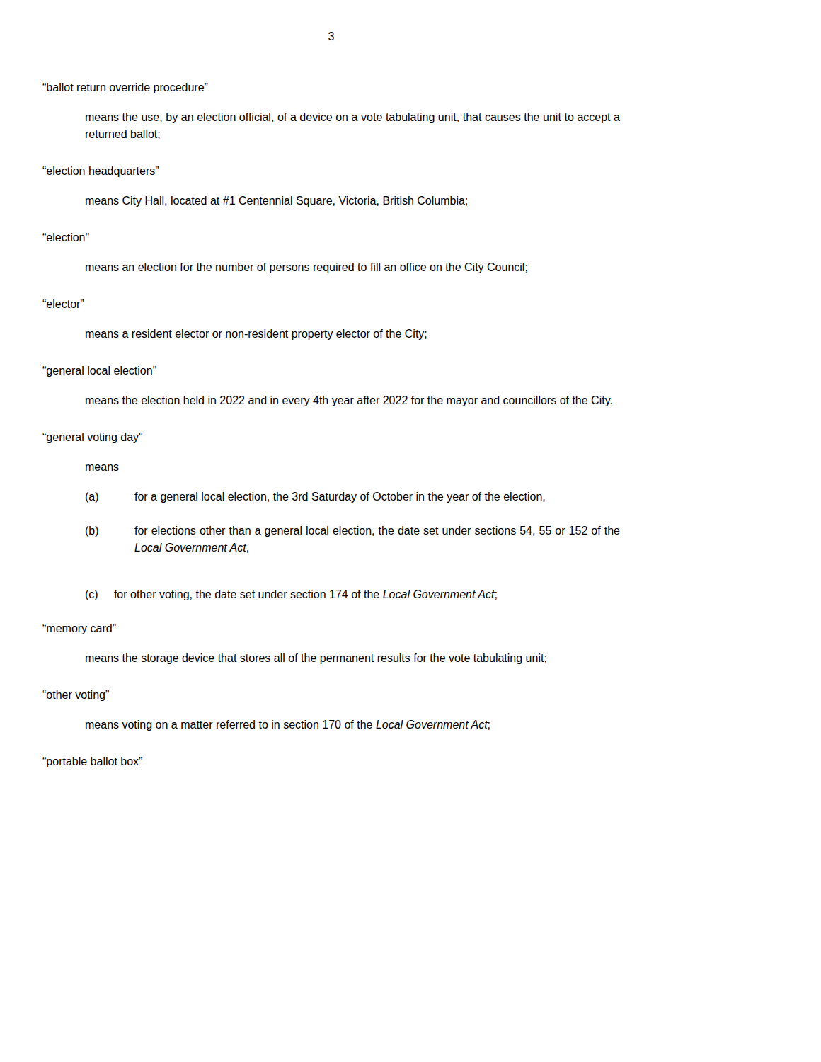3
“ballot return override procedure”
means the use, by an election official, of a device on a vote tabulating unit, that causes the unit to accept a returned ballot;
“election headquarters”
means City Hall, located at #1 Centennial Square, Victoria, British Columbia;
“election"
means an election for the number of persons required to fill an office on the City Council;
“elector”
means a resident elector or non-resident property elector of the City;
“general local election"
means the election held in 2022 and in every 4th year after 2022 for the mayor and councillors of the City.
“general voting day"
means
(a) for a general local election, the 3rd Saturday of October in the year of the election,
(b) for elections other than a general local election, the date set under sections 54, 55 or 152 of the Local Government Act,
(c) for other voting, the date set under section 174 of the Local Government Act;
“memory card”
means the storage device that stores all of the permanent results for the vote tabulating unit;
“other voting”
means voting on a matter referred to in section 170 of the Local Government Act;
“portable ballot box”